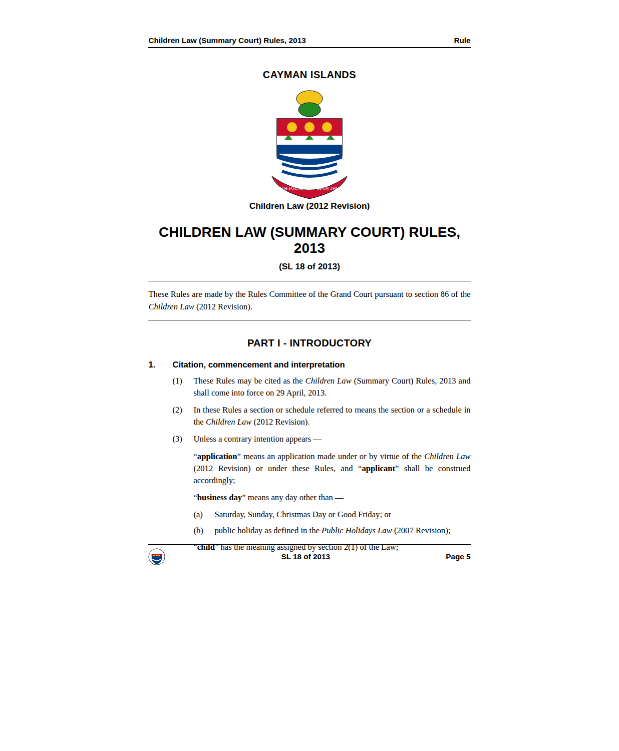Children Law (Summary Court) Rules, 2013
Rule
CAYMAN ISLANDS
Children Law (2012 Revision)
CHILDREN LAW (SUMMARY COURT) RULES,
2013
(SL 18 of 2013)
These Rules are made by the Rules Committee of the Grand Court pursuant to section 86 of the Children Law (2012 Revision).
PART I - INTRODUCTORY
1.
Citation, commencement and interpretation
(1)
These Rules may be cited as the Children Law (Summary Court) Rules, 2013 and shall come into force on 29 April, 2013.
(2)
In these Rules a section or schedule referred to means the section or a schedule in the Children Law (2012 Revision).
(3)
Unless a contrary intention appears —
“application” means an application made under or by virtue of the Children Law (2012 Revision) or under these Rules, and “applicant” shall be construed accordingly;
“business day” means any day other than —
(a)
Saturday, Sunday, Christmas Day or Good Friday; or
(b)
public holiday as defined in the Public Holidays Law (2007 Revision);
“child” has the meaning assigned by section 2(1) of the Law;
SL 18 of 2013
Page 5